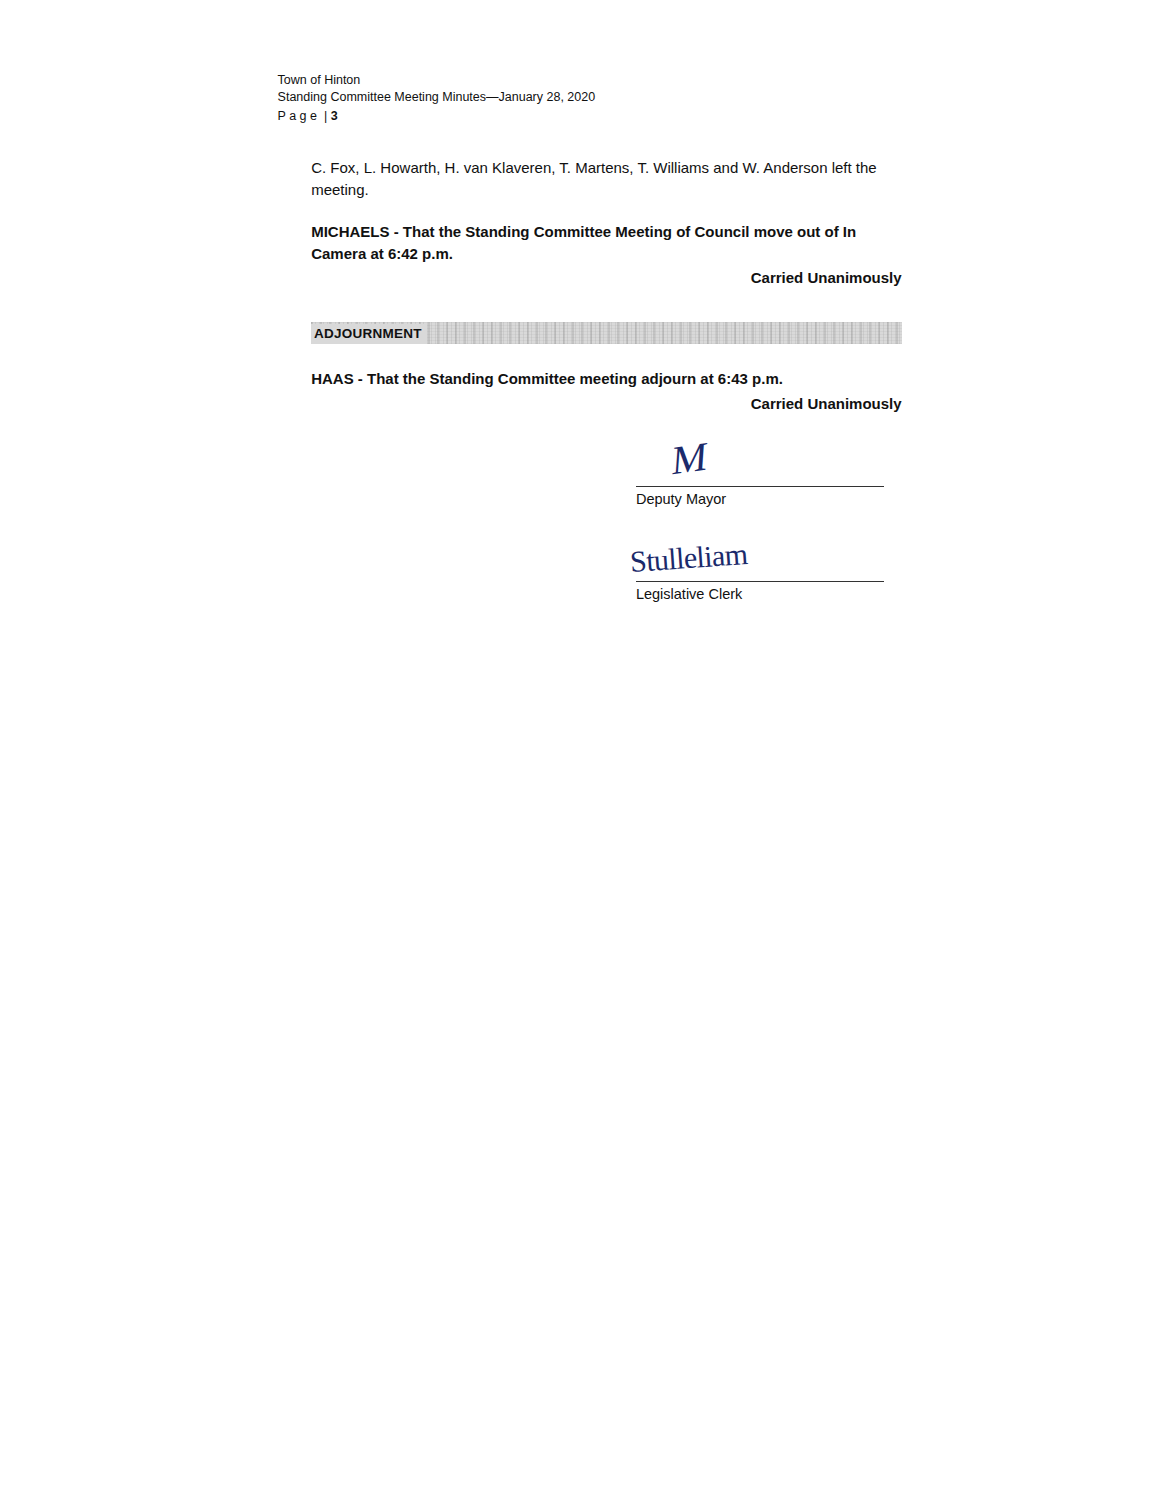Town of Hinton
Standing Committee Meeting Minutes—January 28, 2020
P a g e | 3
C. Fox, L. Howarth, H. van Klaveren, T. Martens, T. Williams and W. Anderson left the meeting.
MICHAELS - That the Standing Committee Meeting of Council move out of In Camera at 6:42 p.m.
Carried Unanimously
ADJOURNMENT
HAAS - That the Standing Committee meeting adjourn at 6:43 p.m.
Carried Unanimously
M
Deputy Mayor
Stulleliam
Legislative Clerk